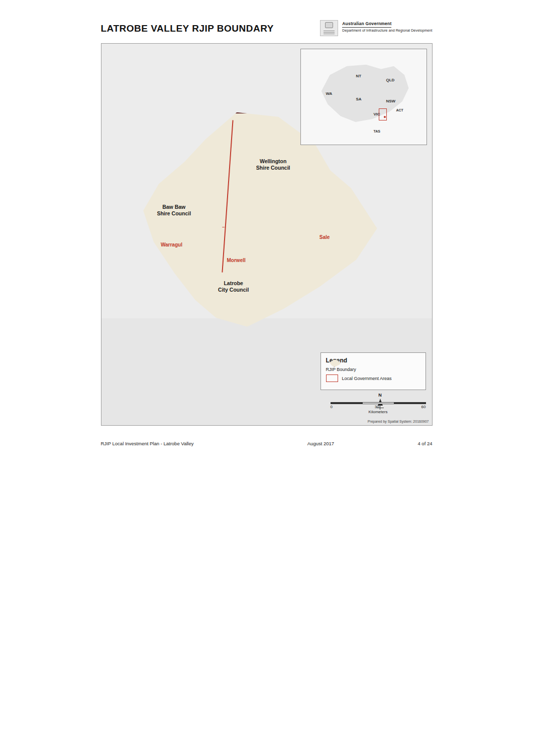LATROBE VALLEY RJIP BOUNDARY
Australian Government
Department of Infrastructure and Regional Development
VICTORIA
Wellington
Shire Council
Baw Baw
Shire Council
Latrobe
City Council
Warragul
Morwell
Sale
WA
NT
QLD
SA
NSW
VIC
ACT
TAS
Legend
RJIP Boundary
Local Government Areas
N
03060
Kilometers
Prepared by Spatial System: 20160907
RJIP Local Investment Plan - Latrobe Valley
August 2017
4 of 24